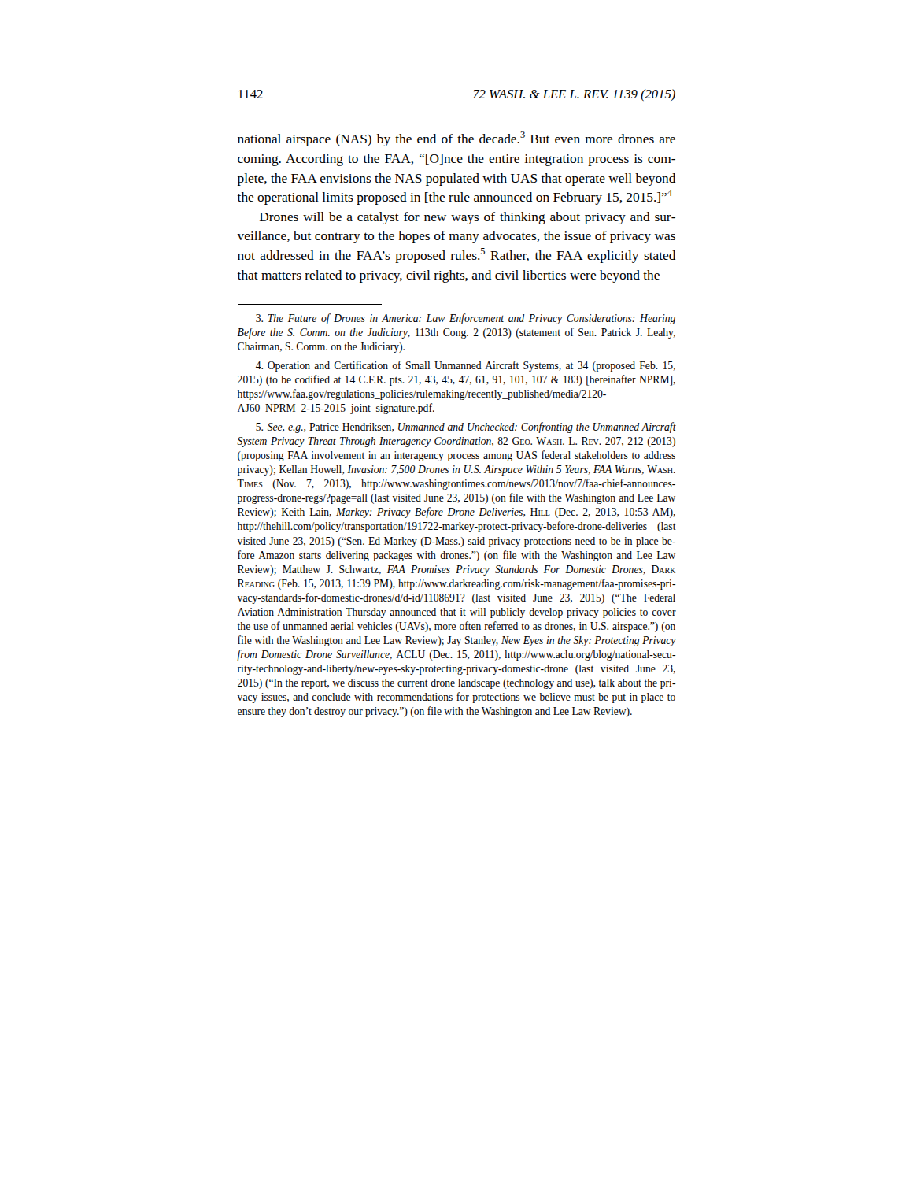1142 72 WASH. & LEE L. REV. 1139 (2015)
national airspace (NAS) by the end of the decade.3 But even more drones are coming. According to the FAA, “[O]nce the entire integration process is complete, the FAA envisions the NAS populated with UAS that operate well beyond the operational limits proposed in [the rule announced on February 15, 2015.]”4
Drones will be a catalyst for new ways of thinking about privacy and surveillance, but contrary to the hopes of many advocates, the issue of privacy was not addressed in the FAA’s proposed rules.5 Rather, the FAA explicitly stated that matters related to privacy, civil rights, and civil liberties were beyond the
3. The Future of Drones in America: Law Enforcement and Privacy Considerations: Hearing Before the S. Comm. on the Judiciary, 113th Cong. 2 (2013) (statement of Sen. Patrick J. Leahy, Chairman, S. Comm. on the Judiciary).
4. Operation and Certification of Small Unmanned Aircraft Systems, at 34 (proposed Feb. 15, 2015) (to be codified at 14 C.F.R. pts. 21, 43, 45, 47, 61, 91, 101, 107 & 183) [hereinafter NPRM], https://www.faa.gov/regulations_policies/rulemaking/recently_published/media/2120-AJ60_NPRM_2-15-2015_joint_signature.pdf.
5. See, e.g., Patrice Hendriksen, Unmanned and Unchecked: Confronting the Unmanned Aircraft System Privacy Threat Through Interagency Coordination, 82 Geo. Wash. L. Rev. 207, 212 (2013) (proposing FAA involvement in an interagency process among UAS federal stakeholders to address privacy); Kellan Howell, Invasion: 7,500 Drones in U.S. Airspace Within 5 Years, FAA Warns, Wash. Times (Nov. 7, 2013), http://www.washingtontimes.com/news/2013/nov/7/faa-chief-announces-progress-drone-regs/?page=all (last visited June 23, 2015) (on file with the Washington and Lee Law Review); Keith Lain, Markey: Privacy Before Drone Deliveries, Hill (Dec. 2, 2013, 10:53 AM), http://thehill.com/policy/transportation/191722-markey-protect-privacy-before-drone-deliveries (last visited June 23, 2015) (“Sen. Ed Markey (D-Mass.) said privacy protections need to be in place before Amazon starts delivering packages with drones.”) (on file with the Washington and Lee Law Review); Matthew J. Schwartz, FAA Promises Privacy Standards For Domestic Drones, Dark Reading (Feb. 15, 2013, 11:39 PM), http://www.darkreading.com/risk-management/faa-promises-privacy-standards-for-domestic-drones/d/d-id/1108691? (last visited June 23, 2015) (“The Federal Aviation Administration Thursday announced that it will publicly develop privacy policies to cover the use of unmanned aerial vehicles (UAVs), more often referred to as drones, in U.S. airspace.”) (on file with the Washington and Lee Law Review); Jay Stanley, New Eyes in the Sky: Protecting Privacy from Domestic Drone Surveillance, ACLU (Dec. 15, 2011), http://www.aclu.org/blog/national-security-technology-and-liberty/new-eyes-sky-protecting-privacy-domestic-drone (last visited June 23, 2015) (“In the report, we discuss the current drone landscape (technology and use), talk about the privacy issues, and conclude with recommendations for protections we believe must be put in place to ensure they don’t destroy our privacy.”) (on file with the Washington and Lee Law Review).